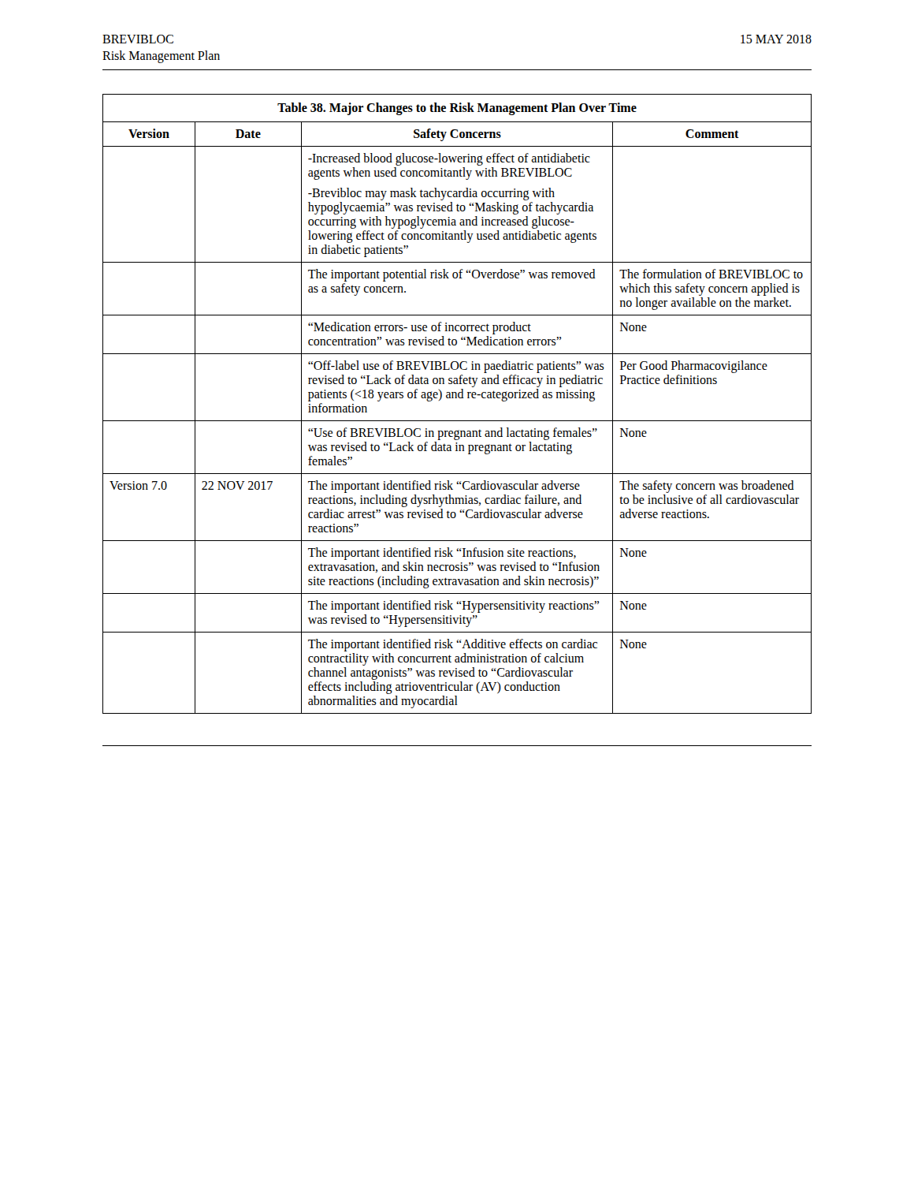BREVIBLOC
Risk Management Plan
15 MAY 2018
Table 38. Major Changes to the Risk Management Plan Over Time
| Version | Date | Safety Concerns | Comment |
| --- | --- | --- | --- |
| | | -Increased blood glucose-lowering effect of antidiabetic agents when used concomitantly with BREVIBLOC -Brevibloc may mask tachycardia occurring with hypoglycaemia” was revised to “Masking of tachycardia occurring with hypoglycemia and increased glucose-lowering effect of concomitantly used antidiabetic agents in diabetic patients” | |
| | | The important potential risk of “Overdose” was removed as a safety concern. | The formulation of BREVIBLOC to which this safety concern applied is no longer available on the market. |
| | | “Medication errors- use of incorrect product concentration” was revised to “Medication errors” | None |
| | | “Off-label use of BREVIBLOC in paediatric patients” was revised to “Lack of data on safety and efficacy in pediatric patients (<18 years of age) and re-categorized as missing information | Per Good Pharmacovigilance Practice definitions |
| | | “Use of BREVIBLOC in pregnant and lactating females” was revised to “Lack of data in pregnant or lactating females” | None |
| Version 7.0 | 22 NOV 2017 | The important identified risk “Cardiovascular adverse reactions, including dysrhythmias, cardiac failure, and cardiac arrest” was revised to “Cardiovascular adverse reactions” | The safety concern was broadened to be inclusive of all cardiovascular adverse reactions. |
| | | The important identified risk “Infusion site reactions, extravasation, and skin necrosis” was revised to “Infusion site reactions (including extravasation and skin necrosis)” | None |
| | | The important identified risk “Hypersensitivity reactions” was revised to “Hypersensitivity” | None |
| | | The important identified risk “Additive effects on cardiac contractility with concurrent administration of calcium channel antagonists” was revised to “Cardiovascular effects including atrioventricular (AV) conduction abnormalities and myocardial | None |